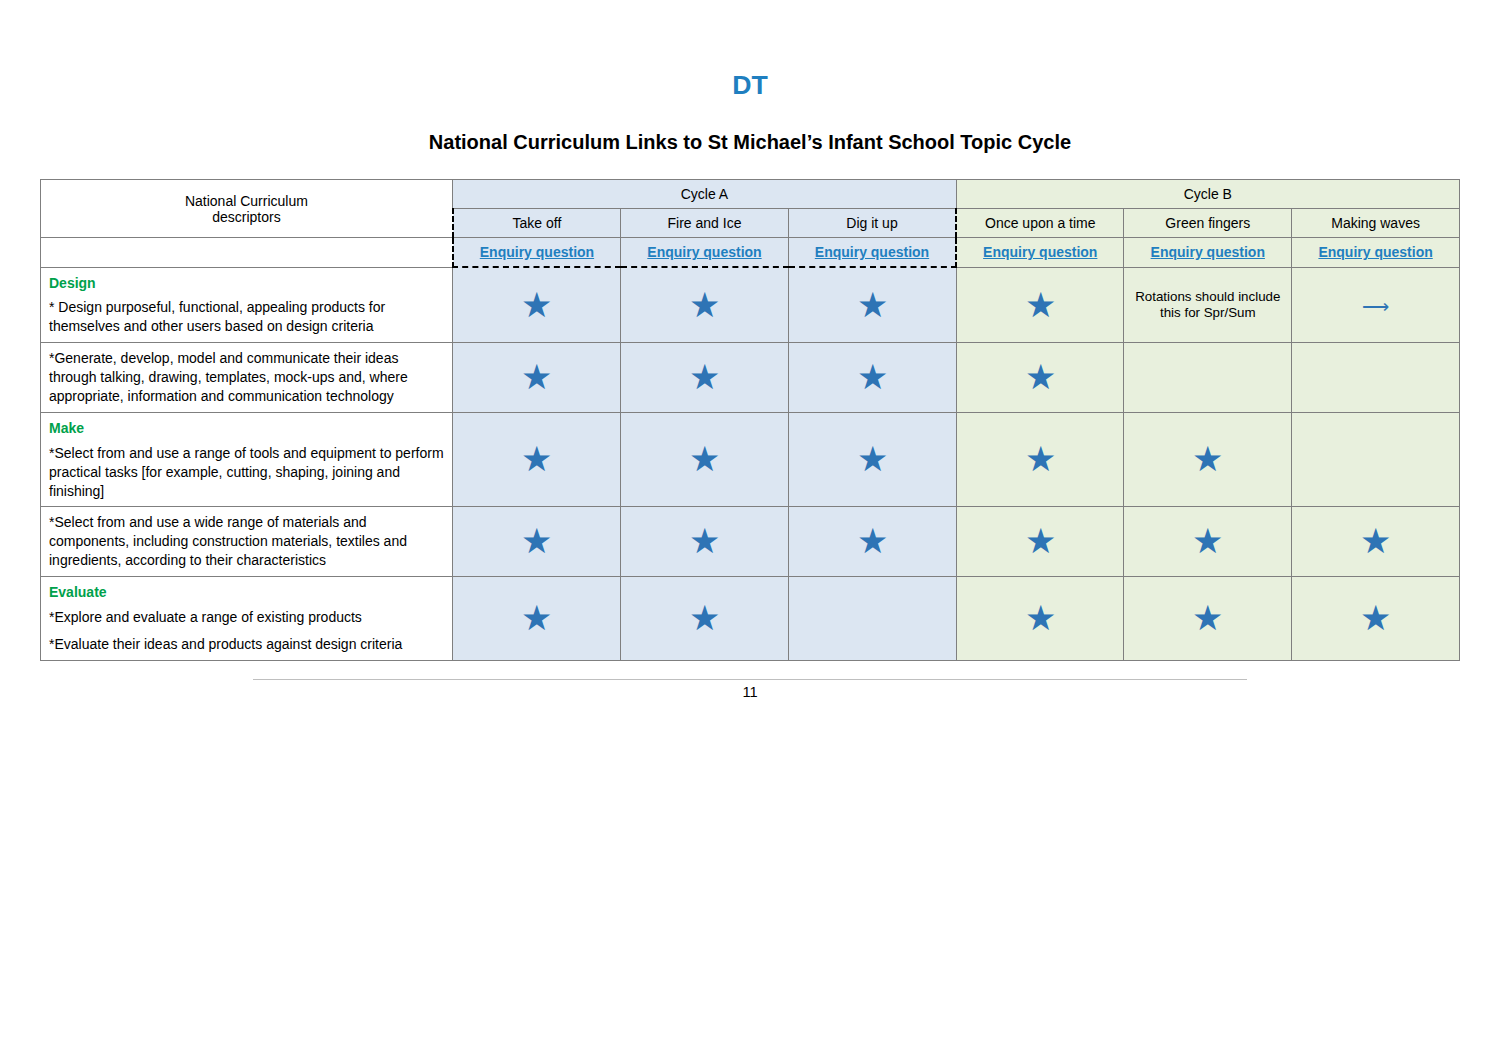DT
National Curriculum Links to St Michael’s Infant School Topic Cycle
| National Curriculum descriptors | Cycle A | Cycle B |
| --- | --- | --- |
| Take off | Fire and Ice | Dig it up | Once upon a time | Green fingers | Making waves |
| | Enquiry question | Enquiry question | Enquiry question | Enquiry question | Enquiry question | Enquiry question |
| Design * Design purposeful, functional, appealing products for themselves and other users based on design criteria | ★ | ★ | ★ | ★ | Rotations should include this for Spr/Sum | ⟶ |
| *Generate, develop, model and communicate their ideas through talking, drawing, templates, mock-ups and, where appropriate, information and communication technology | ★ | ★ | ★ | ★ | | |
| Make *Select from and use a range of tools and equipment to perform practical tasks [for example, cutting, shaping, joining and finishing] | ★ | ★ | ★ | ★ | ★ | |
| *Select from and use a wide range of materials and components, including construction materials, textiles and ingredients, according to their characteristics | ★ | ★ | ★ | ★ | ★ | ★ |
| Evaluate *Explore and evaluate a range of existing products *Evaluate their ideas and products against design criteria | ★ | ★ | | ★ | ★ | ★ |
11